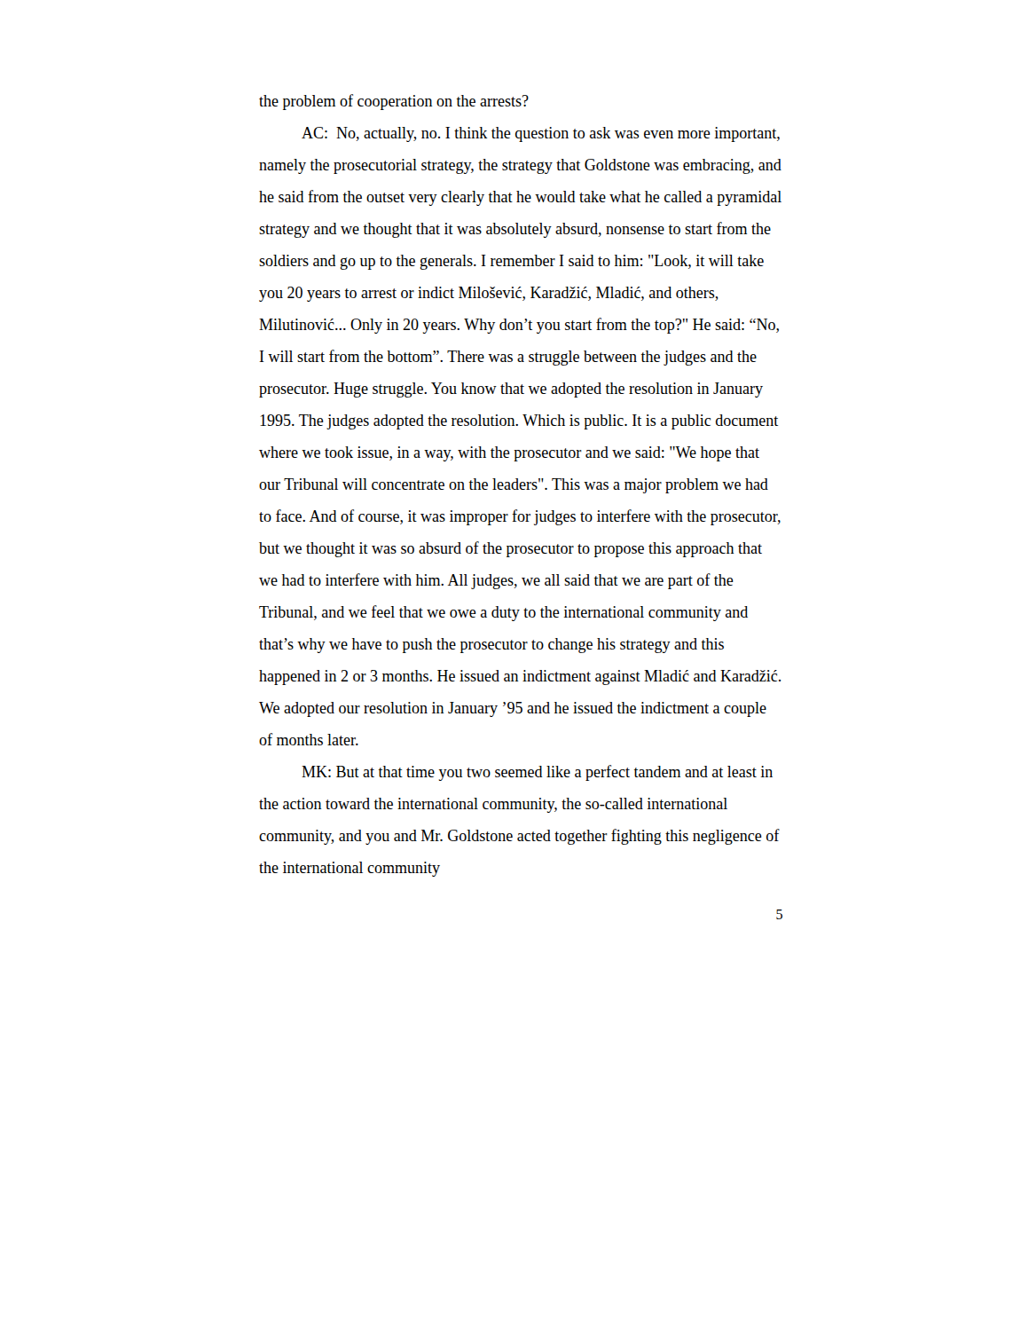the problem of cooperation on the arrests?
AC: No, actually, no. I think the question to ask was even more important, namely the prosecutorial strategy, the strategy that Goldstone was embracing, and he said from the outset very clearly that he would take what he called a pyramidal strategy and we thought that it was absolutely absurd, nonsense to start from the soldiers and go up to the generals. I remember I said to him: "Look, it will take you 20 years to arrest or indict Milošević, Karadžić, Mladić, and others, Milutinović... Only in 20 years. Why don’t you start from the top?" He said: “No, I will start from the bottom”. There was a struggle between the judges and the prosecutor. Huge struggle. You know that we adopted the resolution in January 1995. The judges adopted the resolution. Which is public. It is a public document where we took issue, in a way, with the prosecutor and we said: "We hope that our Tribunal will concentrate on the leaders". This was a major problem we had to face. And of course, it was improper for judges to interfere with the prosecutor, but we thought it was so absurd of the prosecutor to propose this approach that we had to interfere with him. All judges, we all said that we are part of the Tribunal, and we feel that we owe a duty to the international community and that’s why we have to push the prosecutor to change his strategy and this happened in 2 or 3 months. He issued an indictment against Mladić and Karadžić. We adopted our resolution in January ’95 and he issued the indictment a couple of months later.
MK: But at that time you two seemed like a perfect tandem and at least in the action toward the international community, the so-called international community, and you and Mr. Goldstone acted together fighting this negligence of the international community
5